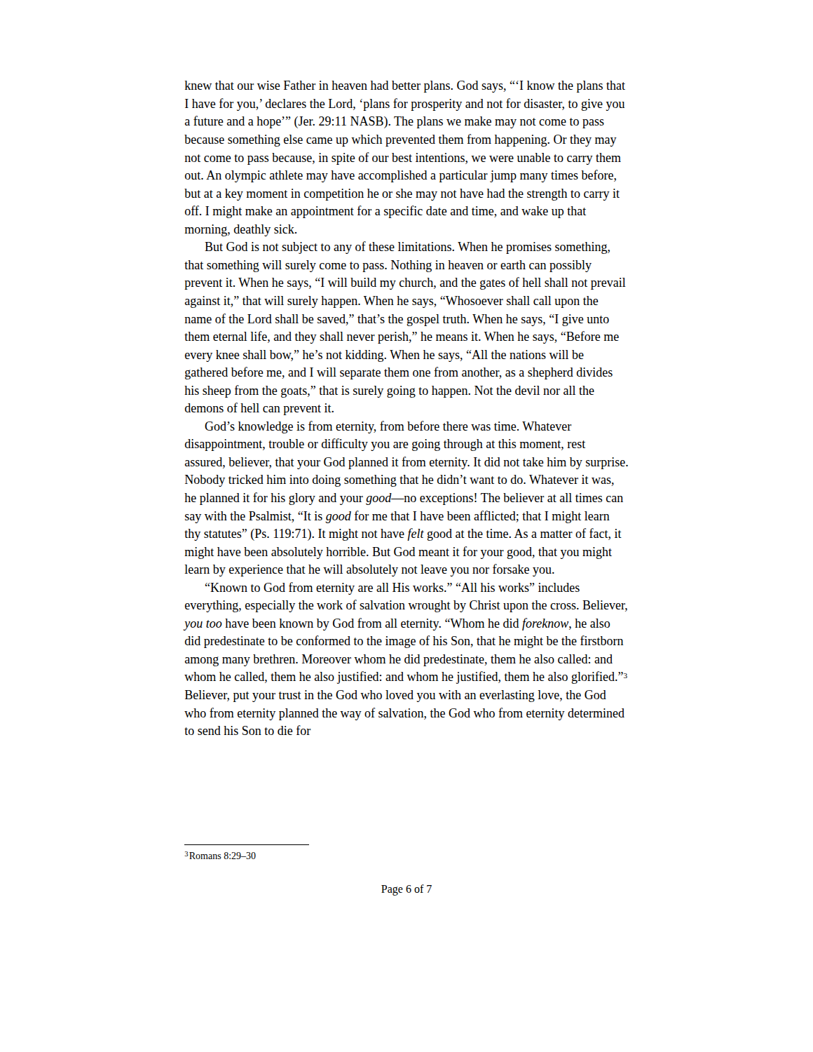knew that our wise Father in heaven had better plans. God says, “‘I know the plans that I have for you,’ declares the Lord, ‘plans for prosperity and not for disaster, to give you a future and a hope’” (Jer. 29:11 NASB). The plans we make may not come to pass because something else came up which prevented them from happening. Or they may not come to pass because, in spite of our best intentions, we were unable to carry them out. An olympic athlete may have accomplished a particular jump many times before, but at a key moment in competition he or she may not have had the strength to carry it off. I might make an appointment for a specific date and time, and wake up that morning, deathly sick.
But God is not subject to any of these limitations. When he promises something, that something will surely come to pass. Nothing in heaven or earth can possibly prevent it. When he says, “I will build my church, and the gates of hell shall not prevail against it,” that will surely happen. When he says, “Whosoever shall call upon the name of the Lord shall be saved,” that’s the gospel truth. When he says, “I give unto them eternal life, and they shall never perish,” he means it. When he says, “Before me every knee shall bow,” he’s not kidding. When he says, “All the nations will be gathered before me, and I will separate them one from another, as a shepherd divides his sheep from the goats,” that is surely going to happen. Not the devil nor all the demons of hell can prevent it.
God’s knowledge is from eternity, from before there was time. Whatever disappointment, trouble or difficulty you are going through at this moment, rest assured, believer, that your God planned it from eternity. It did not take him by surprise. Nobody tricked him into doing something that he didn’t want to do. Whatever it was, he planned it for his glory and your good—no exceptions! The believer at all times can say with the Psalmist, “It is good for me that I have been afflicted; that I might learn thy statutes” (Ps. 119:71). It might not have felt good at the time. As a matter of fact, it might have been absolutely horrible. But God meant it for your good, that you might learn by experience that he will absolutely not leave you nor forsake you.
“Known to God from eternity are all His works.” “All his works” includes everything, especially the work of salvation wrought by Christ upon the cross. Believer, you too have been known by God from all eternity. “Whom he did foreknow, he also did predestinate to be conformed to the image of his Son, that he might be the firstborn among many brethren. Moreover whom he did predestinate, them he also called: and whom he called, them he also justified: and whom he justified, them he also glorified.”3 Believer, put your trust in the God who loved you with an everlasting love, the God who from eternity planned the way of salvation, the God who from eternity determined to send his Son to die for
3Romans 8:29–30
Page 6 of 7